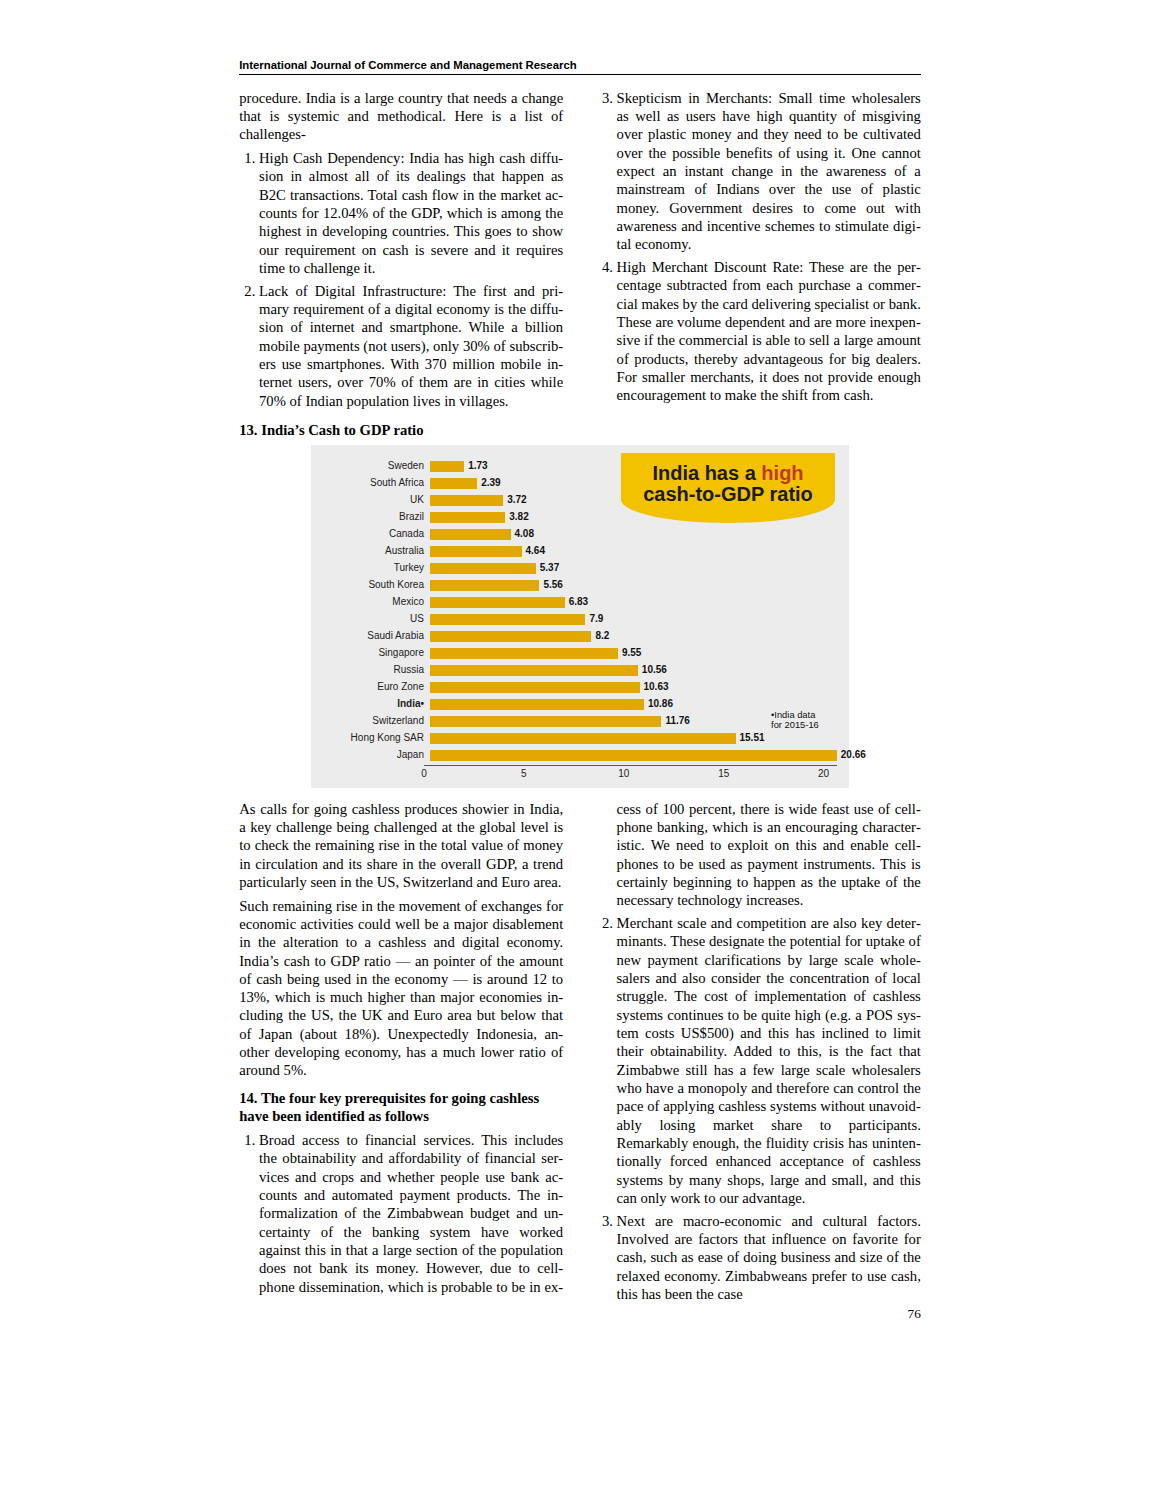International Journal of Commerce and Management Research
procedure. India is a large country that needs a change that is systemic and methodical. Here is a list of challenges-
High Cash Dependency: India has high cash diffusion in almost all of its dealings that happen as B2C transactions. Total cash flow in the market accounts for 12.04% of the GDP, which is among the highest in developing countries. This goes to show our requirement on cash is severe and it requires time to challenge it.
Lack of Digital Infrastructure: The first and primary requirement of a digital economy is the diffusion of internet and smartphone. While a billion mobile payments (not users), only 30% of subscribers use smartphones. With 370 million mobile internet users, over 70% of them are in cities while 70% of Indian population lives in villages.
Skepticism in Merchants: Small time wholesalers as well as users have high quantity of misgiving over plastic money and they need to be cultivated over the possible benefits of using it. One cannot expect an instant change in the awareness of a mainstream of Indians over the use of plastic money. Government desires to come out with awareness and incentive schemes to stimulate digital economy.
High Merchant Discount Rate: These are the percentage subtracted from each purchase a commercial makes by the card delivering specialist or bank. These are volume dependent and are more inexpensive if the commercial is able to sell a large amount of products, thereby advantageous for big dealers. For smaller merchants, it does not provide enough encouragement to make the shift from cash.
13. India’s Cash to GDP ratio
India has a high cash-to-GDP ratio
Sweden 1.73
South Africa 2.39
UK 3.72
Brazil 3.82
Canada 4.08
Australia 4.64
Turkey 5.37
South Korea 5.56
Mexico 6.83
US 7.9
Saudi Arabia 8.2
Singapore 9.55
Russia 10.56
Euro Zone 10.63
India• 10.86
Switzerland 11.76
Hong Kong SAR 15.51
Japan 20.66
0 5 10 15 20
•India data
for 2015-16
As calls for going cashless produces showier in India, a key challenge being challenged at the global level is to check the remaining rise in the total value of money in circulation and its share in the overall GDP, a trend particularly seen in the US, Switzerland and Euro area.
Such remaining rise in the movement of exchanges for economic activities could well be a major disablement in the alteration to a cashless and digital economy. India’s cash to GDP ratio — an pointer of the amount of cash being used in the economy — is around 12 to 13%, which is much higher than major economies including the US, the UK and Euro area but below that of Japan (about 18%). Unexpectedly Indonesia, another developing economy, has a much lower ratio of around 5%.
14. The four key prerequisites for going cashless have been identified as follows
Broad access to financial services. This includes the obtainability and affordability of financial services and crops and whether people use bank accounts and automated payment products. The in-formalization of the Zimbabwean budget and uncertainty of the banking system have worked against this in that a large section of the population does not bank its money. However, due to cellphone dissemination, which is probable to be in excess of 100 percent, there is wide feast use of cellphone banking, which is an encouraging characteristic. We need to exploit on this and enable cellphones to be used as payment instruments. This is certainly beginning to happen as the uptake of the necessary technology increases.
Merchant scale and competition are also key determinants. These designate the potential for uptake of new payment clarifications by large scale wholesalers and also consider the concentration of local struggle. The cost of implementation of cashless systems continues to be quite high (e.g. a POS system costs US$500) and this has inclined to limit their obtainability. Added to this, is the fact that Zimbabwe still has a few large scale wholesalers who have a monopoly and therefore can control the pace of applying cashless systems without unavoidably losing market share to participants. Remarkably enough, the fluidity crisis has unintentionally forced enhanced acceptance of cashless systems by many shops, large and small, and this can only work to our advantage.
Next are macro-economic and cultural factors. Involved are factors that influence on favorite for cash, such as ease of doing business and size of the relaxed economy. Zimbabweans prefer to use cash, this has been the case
76